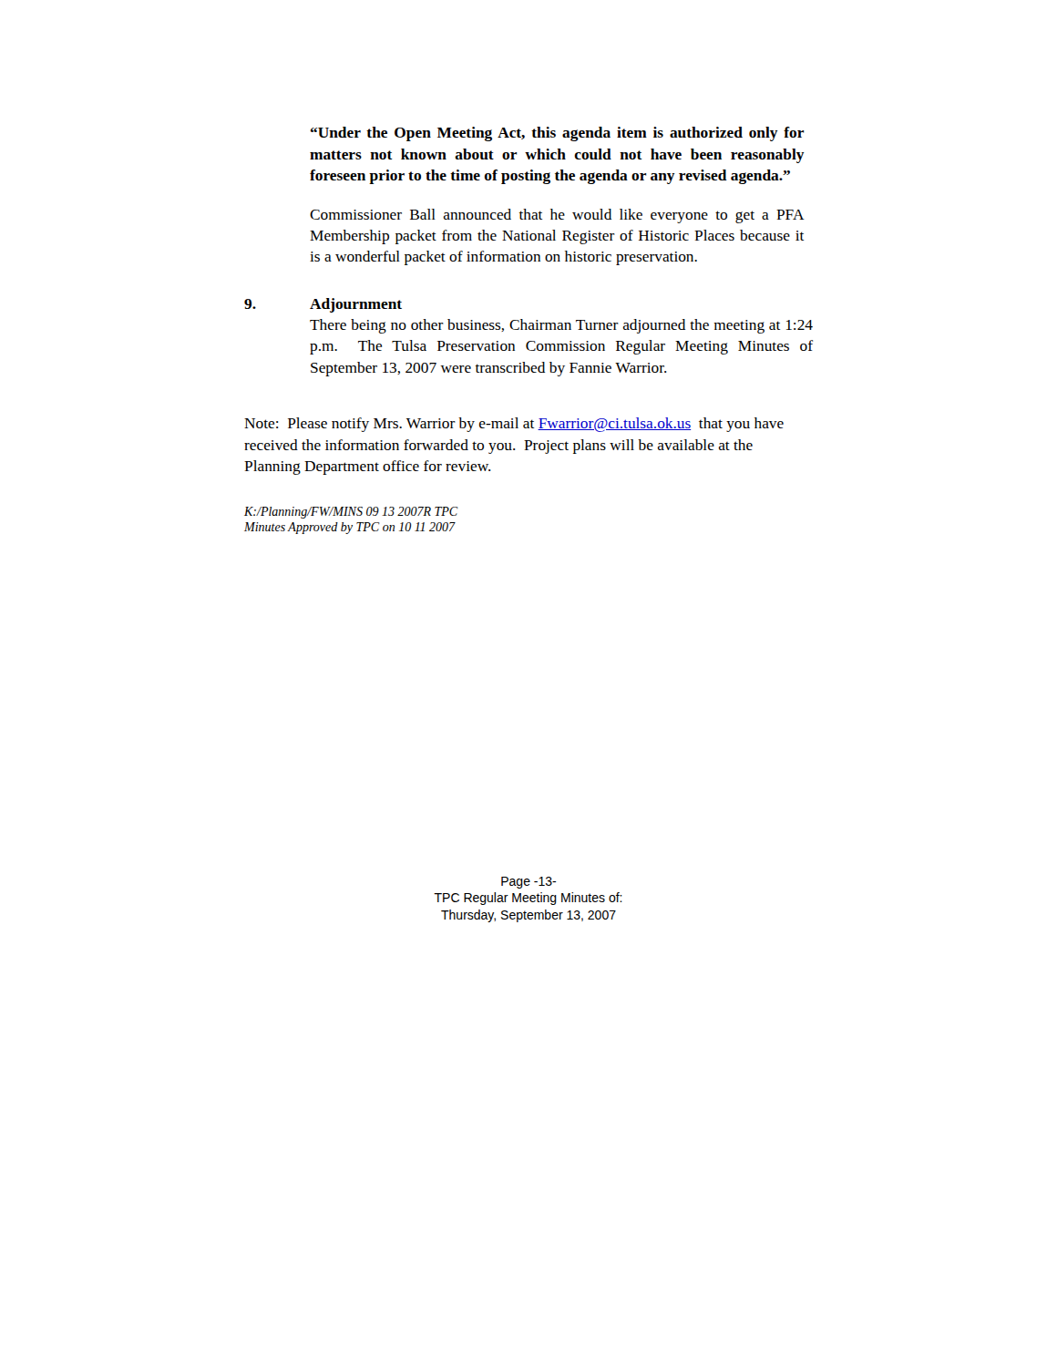“Under the Open Meeting Act, this agenda item is authorized only for matters not known about or which could not have been reasonably foreseen prior to the time of posting the agenda or any revised agenda.”
Commissioner Ball announced that he would like everyone to get a PFA Membership packet from the National Register of Historic Places because it is a wonderful packet of information on historic preservation.
9.
Adjournment
There being no other business, Chairman Turner adjourned the meeting at 1:24 p.m. The Tulsa Preservation Commission Regular Meeting Minutes of September 13, 2007 were transcribed by Fannie Warrior.
Note: Please notify Mrs. Warrior by e-mail at Fwarrior@ci.tulsa.ok.us that you have received the information forwarded to you. Project plans will be available at the Planning Department office for review.
K:/Planning/FW/MINS 09 13 2007R TPC
Minutes Approved by TPC on 10 11 2007
Page -13-
TPC Regular Meeting Minutes of:
Thursday, September 13, 2007